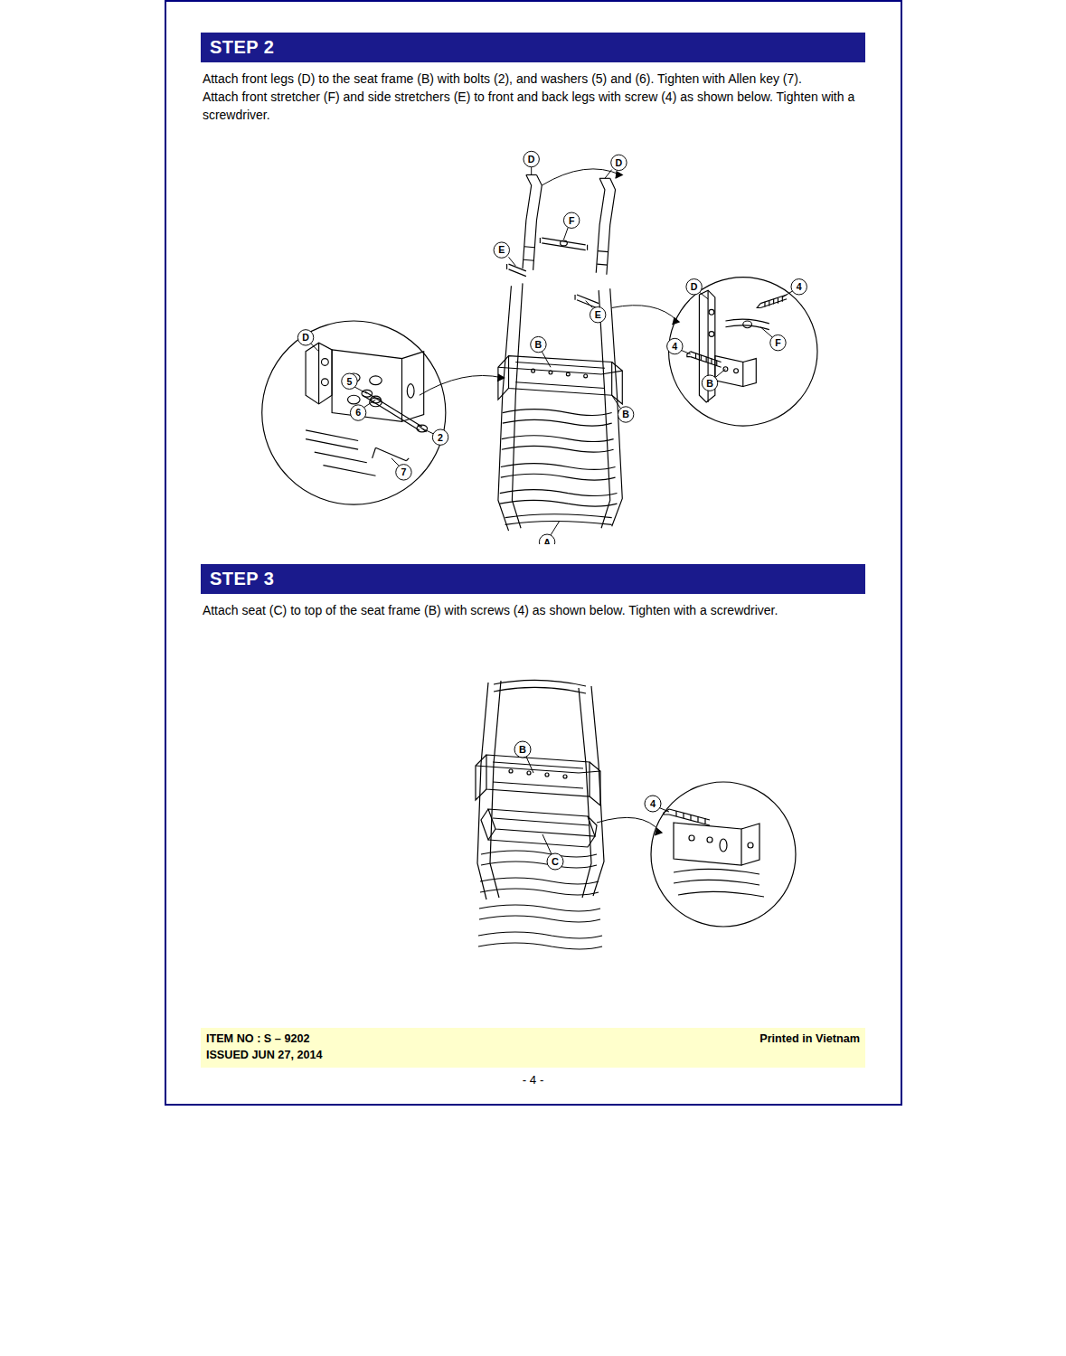STEP 2
Attach front legs (D) to the seat frame (B) with bolts (2), and washers (5) and (6). Tighten with Allen key (7).
Attach front stretcher (F) and side stretchers (E) to front and back legs with screw (4) as shown below. Tighten with a screwdriver.
D D F E E B B A D 5 6 2 7 D 4 4 F B
STEP 3
Attach seat (C) to top of the seat frame (B) with screws (4) as shown below. Tighten with a screwdriver.
B C 4
ITEM NO : S – 9202
ISSUED JUN 27, 2014
Printed in Vietnam
- 4 -